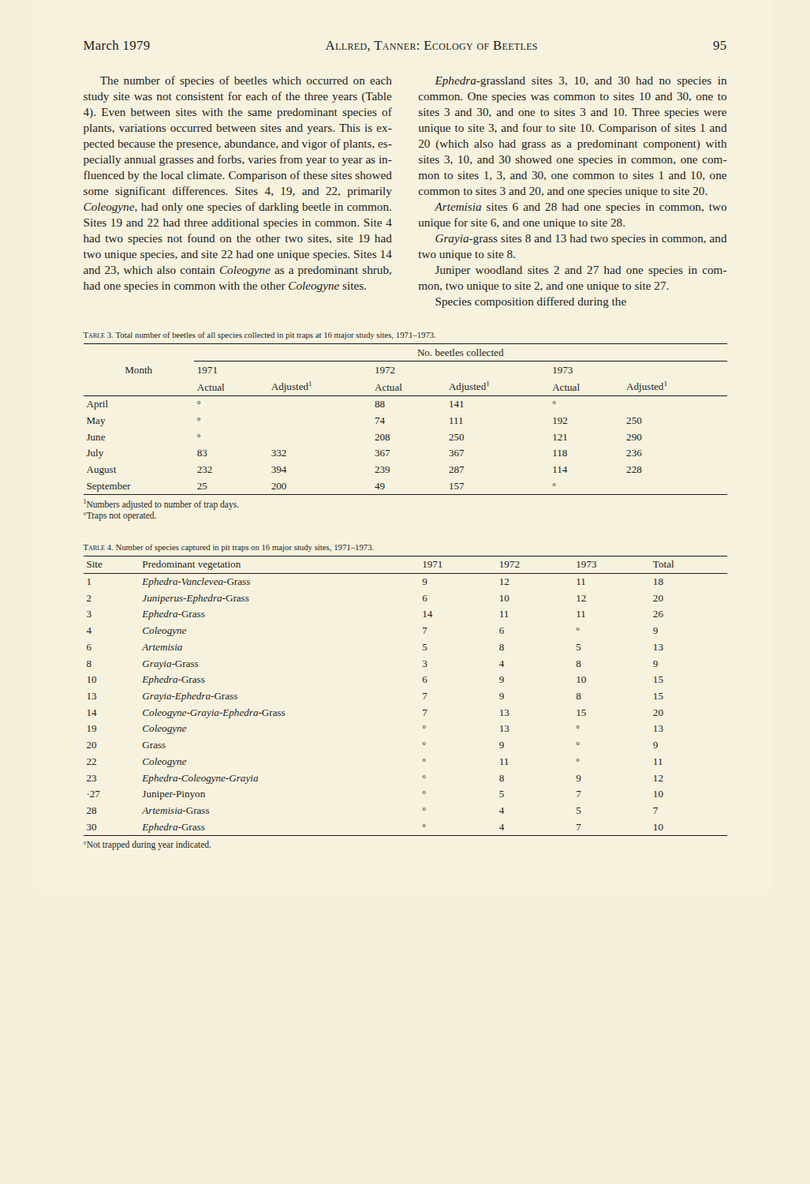March 1979 Allred, Tanner: Ecology of Beetles 95
The number of species of beetles which occurred on each study site was not consistent for each of the three years (Table 4). Even between sites with the same predominant species of plants, variations occurred between sites and years. This is expected because the presence, abundance, and vigor of plants, especially annual grasses and forbs, varies from year to year as influenced by the local climate. Comparison of these sites showed some significant differences. Sites 4, 19, and 22, primarily Coleogyne, had only one species of darkling beetle in common. Sites 19 and 22 had three additional species in common. Site 4 had two species not found on the other two sites, site 19 had two unique species, and site 22 had one unique species. Sites 14 and 23, which also contain Coleogyne as a predominant shrub, had one species in common with the other Coleogyne sites.
Ephedra-grassland sites 3, 10, and 30 had no species in common. One species was common to sites 10 and 30, one to sites 3 and 30, and one to sites 3 and 10. Three species were unique to site 3, and four to site 10. Comparison of sites 1 and 20 (which also had grass as a predominant component) with sites 3, 10, and 30 showed one species in common, one common to sites 1, 3, and 30, one common to sites 1 and 10, one common to sites 3 and 20, and one species unique to site 20.
Artemisia sites 6 and 28 had one species in common, two unique for site 6, and one unique to site 28.
Grayia-grass sites 8 and 13 had two species in common, and two unique to site 8.
Juniper woodland sites 2 and 27 had one species in common, two unique to site 2, and one unique to site 27.
Species composition differed during the
Table 3. Total number of beetles of all species collected in pit traps at 16 major study sites, 1971–1973.
| | No. beetles collected |
| --- | --- |
| Month | 1971 | 1972 | 1973 |
| | Actual | Adjusted 1 | Actual | Adjusted 1 | Actual | Adjusted 1 |
| April | ° | | 88 | 141 | ° | |
| May | ° | | 74 | 111 | 192 | 250 |
| June | ° | | 208 | 250 | 121 | 290 |
| July | 83 | 332 | 367 | 367 | 118 | 236 |
| August | 232 | 394 | 239 | 287 | 114 | 228 |
| September | 25 | 200 | 49 | 157 | ° | |
1 Numbers adjusted to number of trap days.
°Traps not operated.
Table 4. Number of species captured in pit traps on 16 major study sites, 1971–1973.
| Site | Predominant vegetation | 1971 | 1972 | 1973 | Total |
| --- | --- | --- | --- | --- | --- |
| 1 | Ephedra-Vanclevea -Grass | 9 | 12 | 11 | 18 |
| 2 | Juniperus-Ephedra -Grass | 6 | 10 | 12 | 20 |
| 3 | Ephedra -Grass | 14 | 11 | 11 | 26 |
| 4 | Coleogyne | 7 | 6 | ° | 9 |
| 6 | Artemisia | 5 | 8 | 5 | 13 |
| 8 | Grayia -Grass | 3 | 4 | 8 | 9 |
| 10 | Ephedra -Grass | 6 | 9 | 10 | 15 |
| 13 | Grayia-Ephedra -Grass | 7 | 9 | 8 | 15 |
| 14 | Coleogyne-Grayia-Ephedra -Grass | 7 | 13 | 15 | 20 |
| 19 | Coleogyne | ° | 13 | ° | 13 |
| 20 | Grass | ° | 9 | ° | 9 |
| 22 | Coleogyne | ° | 11 | ° | 11 |
| 23 | Ephedra-Coleogyne-Grayia | ° | 8 | 9 | 12 |
| ·27 | Juniper-Pinyon | ° | 5 | 7 | 10 |
| 28 | Artemisia -Grass | ° | 4 | 5 | 7 |
| 30 | Ephedra -Grass | ° | 4 | 7 | 10 |
°Not trapped during year indicated.